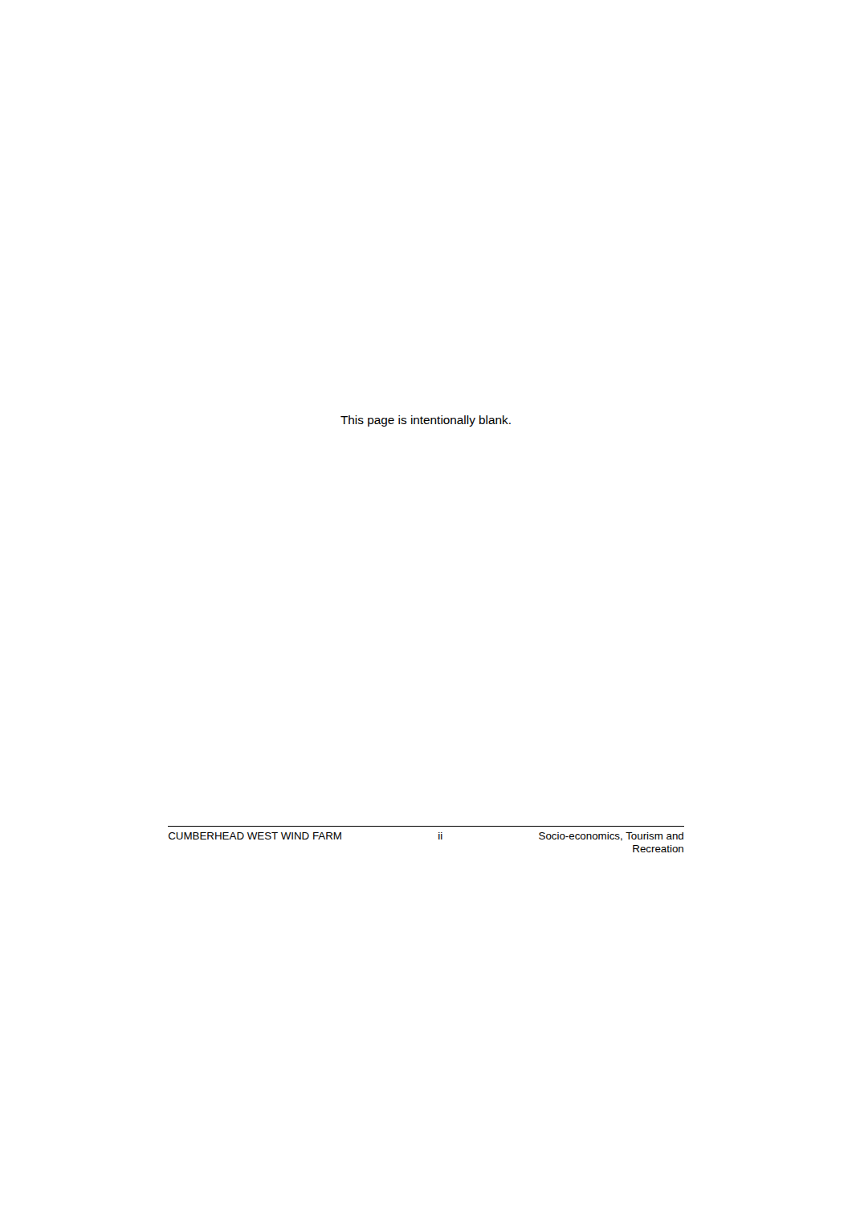This page is intentionally blank.
CUMBERHEAD WEST WIND FARM
ii
Socio-economics, Tourism and
Recreation